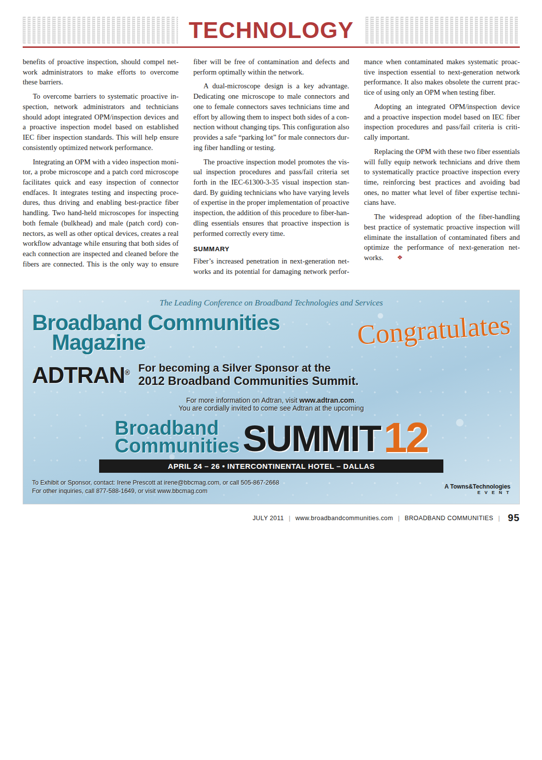TECHNOLOGY
benefits of proactive inspection, should compel network administrators to make efforts to overcome these barriers.
To overcome barriers to systematic proactive inspection, network administrators and technicians should adopt integrated OPM/inspection devices and a proactive inspection model based on established IEC fiber inspection standards. This will help ensure consistently optimized network performance.
Integrating an OPM with a video inspection monitor, a probe microscope and a patch cord microscope facilitates quick and easy inspection of connector endfaces. It integrates testing and inspecting procedures, thus driving and enabling best-practice fiber handling. Two hand-held microscopes for inspecting both female (bulkhead) and male (patch cord) connectors, as well as other optical devices, creates a real workflow advantage while ensuring that both sides of each connection are inspected and cleaned before the fibers are connected. This is the only way to ensure fiber will be free of contamination and defects and perform optimally within the network.
A dual-microscope design is a key advantage. Dedicating one microscope to male connectors and one to female connectors saves technicians time and effort by allowing them to inspect both sides of a connection without changing tips. This configuration also provides a safe “parking lot” for male connectors during fiber handling or testing.
The proactive inspection model promotes the visual inspection procedures and pass/fail criteria set forth in the IEC-61300-3-35 visual inspection standard. By guiding technicians who have varying levels of expertise in the proper implementation of proactive inspection, the addition of this procedure to fiber-handling essentials ensures that proactive inspection is performed correctly every time.
SUMMARY
Fiber’s increased penetration in next-generation networks and its potential for damaging network performance when contaminated makes systematic proactive inspection essential to next-generation network performance. It also makes obsolete the current practice of using only an OPM when testing fiber.
Adopting an integrated OPM/inspection device and a proactive inspection model based on IEC fiber inspection procedures and pass/fail criteria is critically important.
Replacing the OPM with these two fiber essentials will fully equip network technicians and drive them to systematically practice proactive inspection every time, reinforcing best practices and avoiding bad ones, no matter what level of fiber expertise technicians have.
The widespread adoption of the fiber-handling best practice of systematic proactive inspection will eliminate the installation of contaminated fibers and optimize the performance of next-generation networks. ❖
The Leading Conference on Broadband Technologies and Services
Broadband Communities Magazine
Congratulates
ADTRAN®
For becoming a Silver Sponsor at the 2012 Broadband Communities Summit.
For more information on Adtran, visit www.adtran.com.
You are cordially invited to come see Adtran at the upcoming
BroadbandCommunities
SUMMIT
12
APRIL 24 – 26 • INTERCONTINENTAL HOTEL – DALLAS
To Exhibit or Sponsor, contact: Irene Prescott at irene@bbcmag.com, or call 505-867-2668
For other inquiries, call 877-588-1649, or visit www.bbcmag.com
A Towns&Technologies
E V E N T
JULY 2011 | www.broadbandcommunities.com | BROADBAND COMMUNITIES | 95